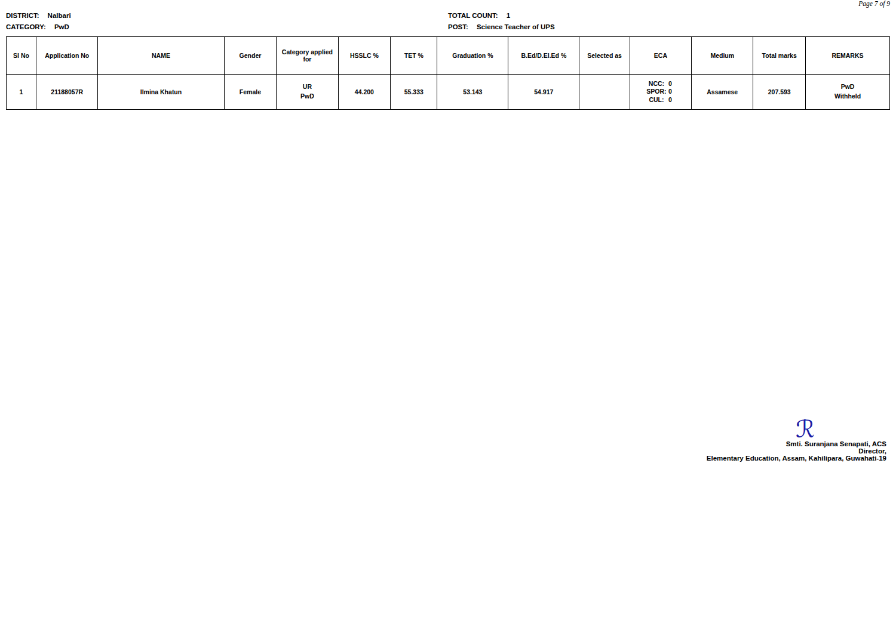Page 7 of 9
| DISTRICT: Nalbari | TOTAL COUNT: 1 |
| CATEGORY: PwD | POST: Science Teacher of UPS |
| Sl No | Application No | NAME | Gender | Category applied for | HSSLC % | TET % | Graduation % | B.Ed/D.El.Ed % | Selected as | ECA | Medium | Total marks | REMARKS |
| --- | --- | --- | --- | --- | --- | --- | --- | --- | --- | --- | --- | --- | --- |
| 1 | 21188057R | Ilmina Khatun | Female | UR PwD | 44.200 | 55.333 | 53.143 | 54.917 | | NCC: 0 SPOR: 0 CUL: 0 | Assamese | 207.593 | PwD Withheld |
ℛ
Smti. Suranjana Senapati, ACS
Director,
Elementary Education, Assam, Kahilipara, Guwahati-19